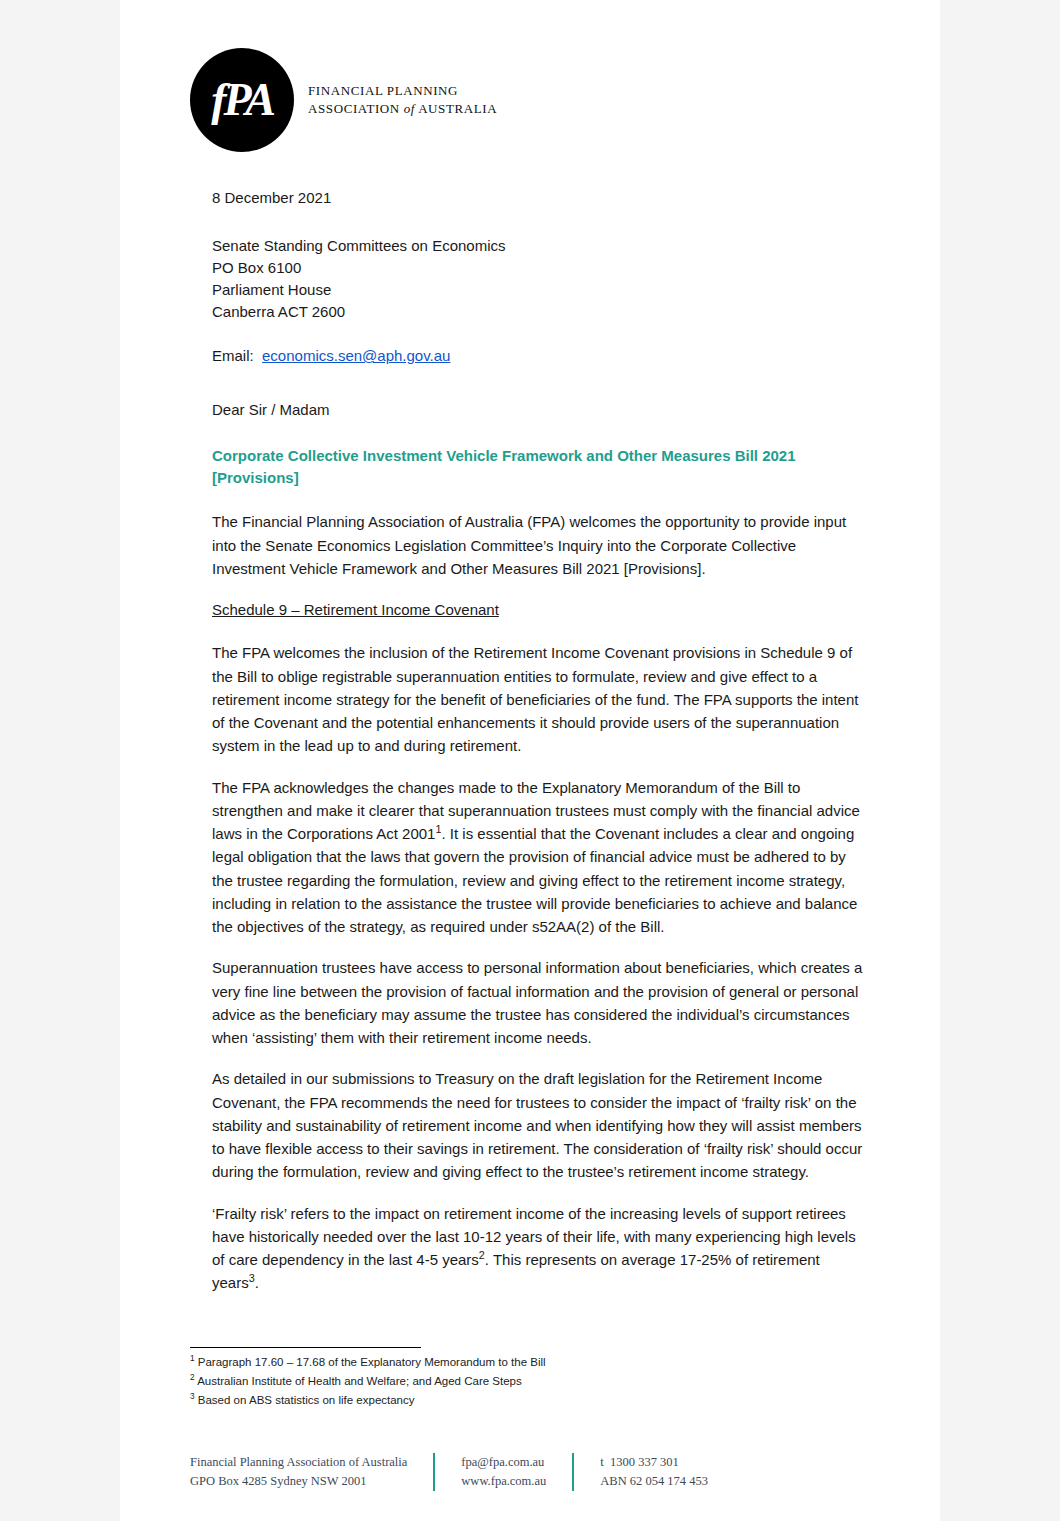fPA
Financial Planning
Association of Australia
8 December 2021
Senate Standing Committees on Economics
PO Box 6100
Parliament House
Canberra ACT 2600
Email: economics.sen@aph.gov.au
Dear Sir / Madam
Corporate Collective Investment Vehicle Framework and Other Measures Bill 2021 [Provisions]
The Financial Planning Association of Australia (FPA) welcomes the opportunity to provide input into the Senate Economics Legislation Committee’s Inquiry into the Corporate Collective Investment Vehicle Framework and Other Measures Bill 2021 [Provisions].
Schedule 9 – Retirement Income Covenant
The FPA welcomes the inclusion of the Retirement Income Covenant provisions in Schedule 9 of the Bill to oblige registrable superannuation entities to formulate, review and give effect to a retirement income strategy for the benefit of beneficiaries of the fund. The FPA supports the intent of the Covenant and the potential enhancements it should provide users of the superannuation system in the lead up to and during retirement.
The FPA acknowledges the changes made to the Explanatory Memorandum of the Bill to strengthen and make it clearer that superannuation trustees must comply with the financial advice laws in the Corporations Act 20011. It is essential that the Covenant includes a clear and ongoing legal obligation that the laws that govern the provision of financial advice must be adhered to by the trustee regarding the formulation, review and giving effect to the retirement income strategy, including in relation to the assistance the trustee will provide beneficiaries to achieve and balance the objectives of the strategy, as required under s52AA(2) of the Bill.
Superannuation trustees have access to personal information about beneficiaries, which creates a very fine line between the provision of factual information and the provision of general or personal advice as the beneficiary may assume the trustee has considered the individual’s circumstances when ‘assisting’ them with their retirement income needs.
As detailed in our submissions to Treasury on the draft legislation for the Retirement Income Covenant, the FPA recommends the need for trustees to consider the impact of ‘frailty risk’ on the stability and sustainability of retirement income and when identifying how they will assist members to have flexible access to their savings in retirement. The consideration of ‘frailty risk’ should occur during the formulation, review and giving effect to the trustee’s retirement income strategy.
‘Frailty risk’ refers to the impact on retirement income of the increasing levels of support retirees have historically needed over the last 10-12 years of their life, with many experiencing high levels of care dependency in the last 4-5 years2. This represents on average 17-25% of retirement years3.
1 Paragraph 17.60 – 17.68 of the Explanatory Memorandum to the Bill
2 Australian Institute of Health and Welfare; and Aged Care Steps
3 Based on ABS statistics on life expectancy
Financial Planning Association of Australia
GPO Box 4285 Sydney NSW 2001
fpa@fpa.com.au
www.fpa.com.au
t 1300 337 301
ABN 62 054 174 453